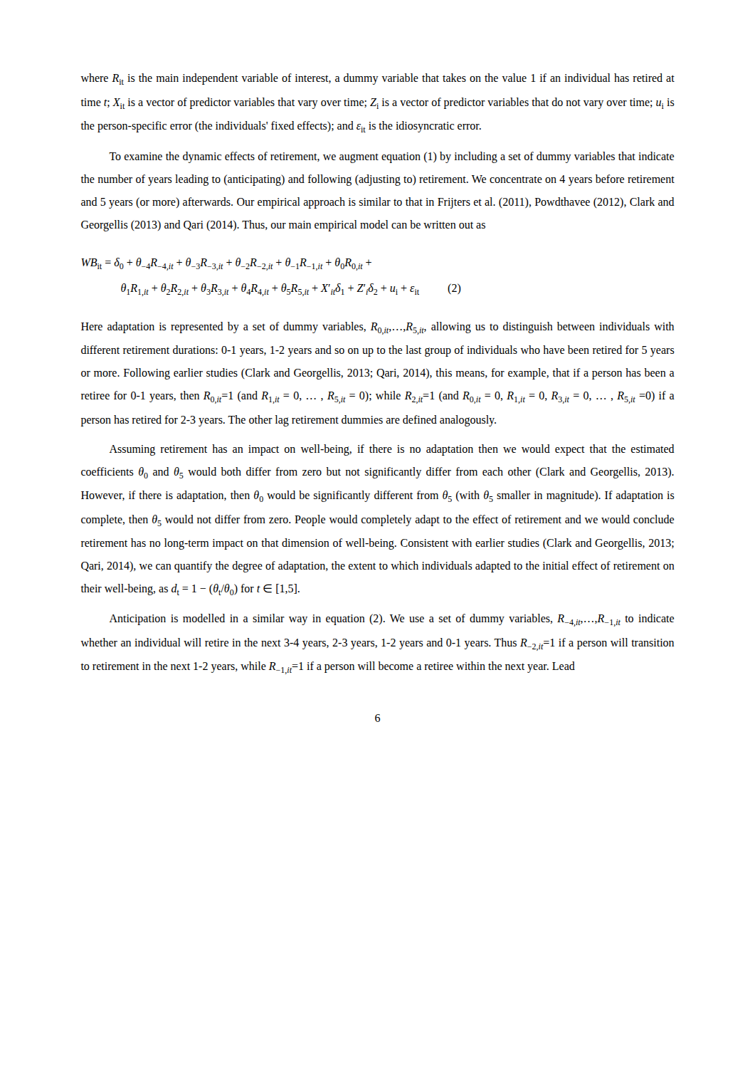where Rit is the main independent variable of interest, a dummy variable that takes on the value 1 if an individual has retired at time t; Xit is a vector of predictor variables that vary over time; Zi is a vector of predictor variables that do not vary over time; ui is the person-specific error (the individuals' fixed effects); and εit is the idiosyncratic error.
To examine the dynamic effects of retirement, we augment equation (1) by including a set of dummy variables that indicate the number of years leading to (anticipating) and following (adjusting to) retirement. We concentrate on 4 years before retirement and 5 years (or more) afterwards. Our empirical approach is similar to that in Frijters et al. (2011), Powdthavee (2012), Clark and Georgellis (2013) and Qari (2014). Thus, our main empirical model can be written out as
WBit = δ0 + θ−4R−4,it + θ−3R−3,it + θ−2R−2,it + θ−1R−1,it + θ0R0,it + θ1R1,it + θ2R2,it + θ3R3,it + θ4R4,it + θ5R5,it + X′itδ1 + Z′iδ2 + ui + εit(2)
Here adaptation is represented by a set of dummy variables, R0,it,…,R5,it, allowing us to distinguish between individuals with different retirement durations: 0-1 years, 1-2 years and so on up to the last group of individuals who have been retired for 5 years or more. Following earlier studies (Clark and Georgellis, 2013; Qari, 2014), this means, for example, that if a person has been a retiree for 0-1 years, then R0,it=1 (and R1,it = 0, … , R5,it = 0); while R2,it=1 (and R0,it = 0, R1,it = 0, R3,it = 0, … , R5,it =0) if a person has retired for 2-3 years. The other lag retirement dummies are defined analogously.
Assuming retirement has an impact on well-being, if there is no adaptation then we would expect that the estimated coefficients θ0 and θ5 would both differ from zero but not significantly differ from each other (Clark and Georgellis, 2013). However, if there is adaptation, then θ0 would be significantly different from θ5 (with θ5 smaller in magnitude). If adaptation is complete, then θ5 would not differ from zero. People would completely adapt to the effect of retirement and we would conclude retirement has no long-term impact on that dimension of well-being. Consistent with earlier studies (Clark and Georgellis, 2013; Qari, 2014), we can quantify the degree of adaptation, the extent to which individuals adapted to the initial effect of retirement on their well-being, as dt = 1 − (θt/θ0) for t ∈ [1,5].
Anticipation is modelled in a similar way in equation (2). We use a set of dummy variables, R−4,it,…,R−1,it to indicate whether an individual will retire in the next 3-4 years, 2-3 years, 1-2 years and 0-1 years. Thus R−2,it=1 if a person will transition to retirement in the next 1-2 years, while R−1,it=1 if a person will become a retiree within the next year. Lead
6